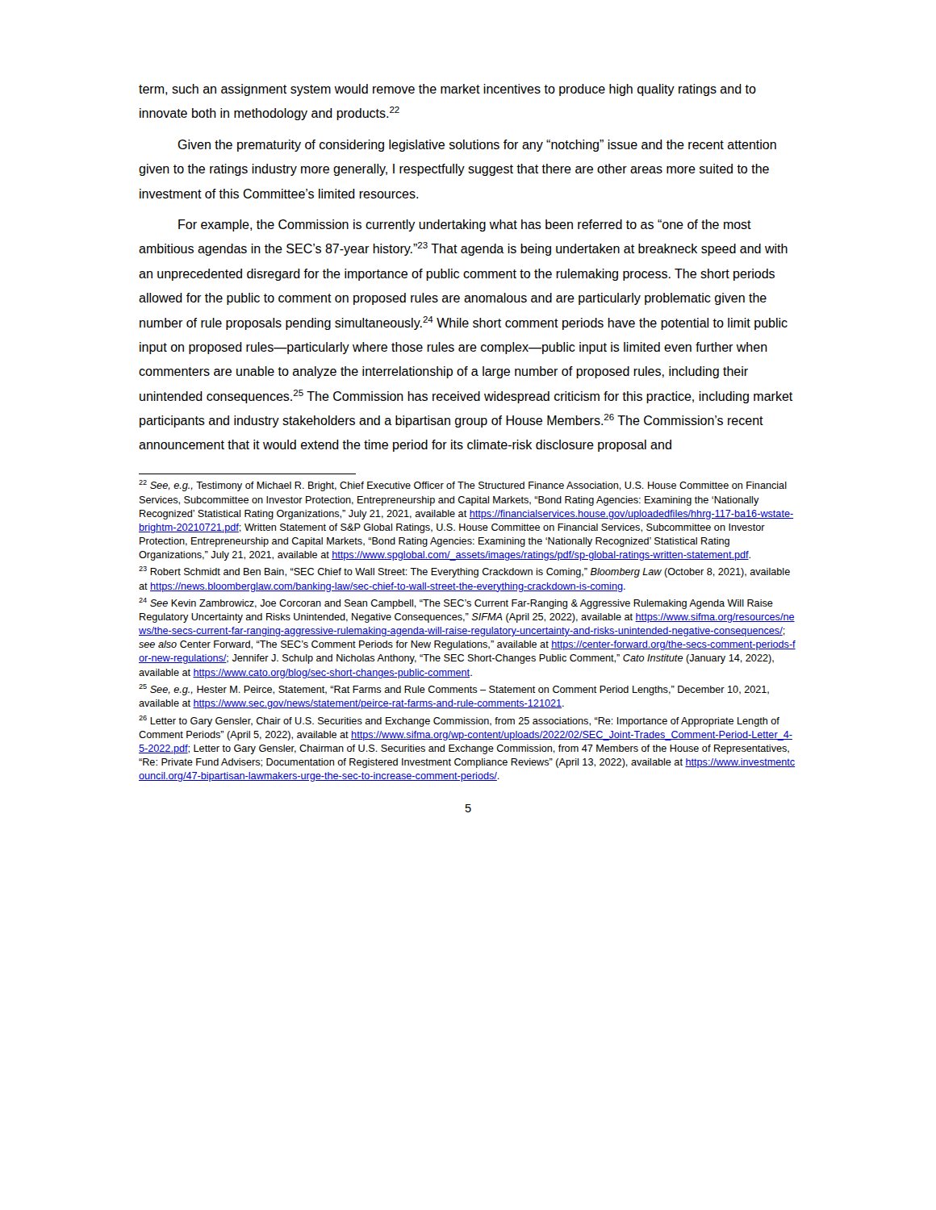term, such an assignment system would remove the market incentives to produce high quality ratings and to innovate both in methodology and products.22
Given the prematurity of considering legislative solutions for any “notching” issue and the recent attention given to the ratings industry more generally, I respectfully suggest that there are other areas more suited to the investment of this Committee’s limited resources.
For example, the Commission is currently undertaking what has been referred to as “one of the most ambitious agendas in the SEC’s 87-year history.”23 That agenda is being undertaken at breakneck speed and with an unprecedented disregard for the importance of public comment to the rulemaking process. The short periods allowed for the public to comment on proposed rules are anomalous and are particularly problematic given the number of rule proposals pending simultaneously.24 While short comment periods have the potential to limit public input on proposed rules—particularly where those rules are complex—public input is limited even further when commenters are unable to analyze the interrelationship of a large number of proposed rules, including their unintended consequences.25 The Commission has received widespread criticism for this practice, including market participants and industry stakeholders and a bipartisan group of House Members.26 The Commission’s recent announcement that it would extend the time period for its climate-risk disclosure proposal and
22 See, e.g., Testimony of Michael R. Bright, Chief Executive Officer of The Structured Finance Association, U.S. House Committee on Financial Services, Subcommittee on Investor Protection, Entrepreneurship and Capital Markets, “Bond Rating Agencies: Examining the ‘Nationally Recognized’ Statistical Rating Organizations,” July 21, 2021, available at https://financialservices.house.gov/uploadedfiles/hhrg-117-ba16-wstate-brightm-20210721.pdf; Written Statement of S&P Global Ratings, U.S. House Committee on Financial Services, Subcommittee on Investor Protection, Entrepreneurship and Capital Markets, “Bond Rating Agencies: Examining the ‘Nationally Recognized’ Statistical Rating Organizations,” July 21, 2021, available at https://www.spglobal.com/_assets/images/ratings/pdf/sp-global-ratings-written-statement.pdf.
23 Robert Schmidt and Ben Bain, “SEC Chief to Wall Street: The Everything Crackdown is Coming,” Bloomberg Law (October 8, 2021), available at https://news.bloomberglaw.com/banking-law/sec-chief-to-wall-street-the-everything-crackdown-is-coming.
24 See Kevin Zambrowicz, Joe Corcoran and Sean Campbell, “The SEC’s Current Far-Ranging & Aggressive Rulemaking Agenda Will Raise Regulatory Uncertainty and Risks Unintended, Negative Consequences,” SIFMA (April 25, 2022), available at https://www.sifma.org/resources/news/the-secs-current-far-ranging-aggressive-rulemaking-agenda-will-raise-regulatory-uncertainty-and-risks-unintended-negative-consequences/; see also Center Forward, “The SEC’s Comment Periods for New Regulations,” available at https://center-forward.org/the-secs-comment-periods-for-new-regulations/; Jennifer J. Schulp and Nicholas Anthony, “The SEC Short-Changes Public Comment,” Cato Institute (January 14, 2022), available at https://www.cato.org/blog/sec-short-changes-public-comment.
25 See, e.g., Hester M. Peirce, Statement, “Rat Farms and Rule Comments – Statement on Comment Period Lengths,” December 10, 2021, available at https://www.sec.gov/news/statement/peirce-rat-farms-and-rule-comments-121021.
26 Letter to Gary Gensler, Chair of U.S. Securities and Exchange Commission, from 25 associations, “Re: Importance of Appropriate Length of Comment Periods” (April 5, 2022), available at https://www.sifma.org/wp-content/uploads/2022/02/SEC_Joint-Trades_Comment-Period-Letter_4-5-2022.pdf; Letter to Gary Gensler, Chairman of U.S. Securities and Exchange Commission, from 47 Members of the House of Representatives, “Re: Private Fund Advisers; Documentation of Registered Investment Compliance Reviews” (April 13, 2022), available at https://www.investmentcouncil.org/47-bipartisan-lawmakers-urge-the-sec-to-increase-comment-periods/.
5